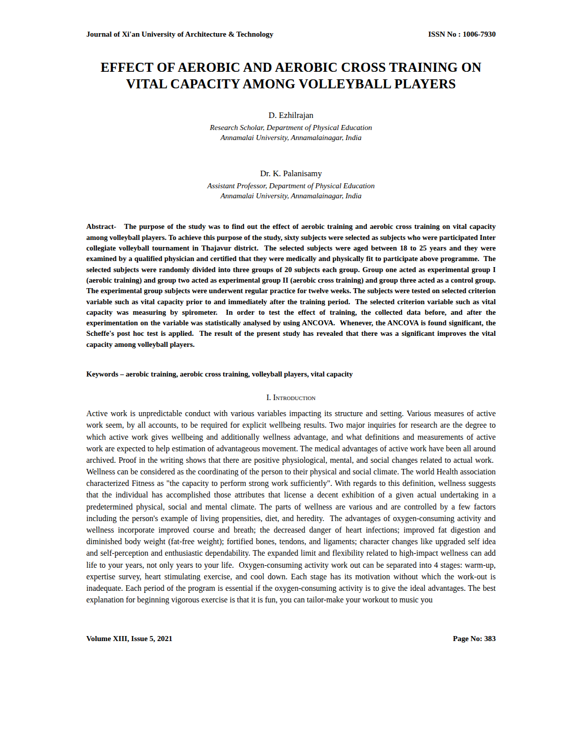Journal of Xi'an University of Architecture & Technology ISSN No : 1006-7930
EFFECT OF AEROBIC AND AEROBIC CROSS TRAINING ON VITAL CAPACITY AMONG VOLLEYBALL PLAYERS
D. Ezhilrajan
Research Scholar, Department of Physical Education
Annamalai University, Annamalainagar, India
Dr. K. Palanisamy
Assistant Professor, Department of Physical Education
Annamalai University, Annamalainagar, India
Abstract- The purpose of the study was to find out the effect of aerobic training and aerobic cross training on vital capacity among volleyball players. To achieve this purpose of the study, sixty subjects were selected as subjects who were participated Inter collegiate volleyball tournament in Thajavur district. The selected subjects were aged between 18 to 25 years and they were examined by a qualified physician and certified that they were medically and physically fit to participate above programme. The selected subjects were randomly divided into three groups of 20 subjects each group. Group one acted as experimental group I (aerobic training) and group two acted as experimental group II (aerobic cross training) and group three acted as a control group. The experimental group subjects were underwent regular practice for twelve weeks. The subjects were tested on selected criterion variable such as vital capacity prior to and immediately after the training period. The selected criterion variable such as vital capacity was measuring by spirometer. In order to test the effect of training, the collected data before, and after the experimentation on the variable was statistically analysed by using ANCOVA. Whenever, the ANCOVA is found significant, the Scheffe's post hoc test is applied. The result of the present study has revealed that there was a significant improves the vital capacity among volleyball players.
Keywords – aerobic training, aerobic cross training, volleyball players, vital capacity
I. Introduction
Active work is unpredictable conduct with various variables impacting its structure and setting. Various measures of active work seem, by all accounts, to be required for explicit wellbeing results. Two major inquiries for research are the degree to which active work gives wellbeing and additionally wellness advantage, and what definitions and measurements of active work are expected to help estimation of advantageous movement. The medical advantages of active work have been all around archived. Proof in the writing shows that there are positive physiological, mental, and social changes related to actual work. Wellness can be considered as the coordinating of the person to their physical and social climate. The world Health association characterized Fitness as "the capacity to perform strong work sufficiently". With regards to this definition, wellness suggests that the individual has accomplished those attributes that license a decent exhibition of a given actual undertaking in a predetermined physical, social and mental climate. The parts of wellness are various and are controlled by a few factors including the person's example of living propensities, diet, and heredity. The advantages of oxygen-consuming activity and wellness incorporate improved course and breath; the decreased danger of heart infections; improved fat digestion and diminished body weight (fat-free weight); fortified bones, tendons, and ligaments; character changes like upgraded self idea and self-perception and enthusiastic dependability. The expanded limit and flexibility related to high-impact wellness can add life to your years, not only years to your life. Oxygen-consuming activity work out can be separated into 4 stages: warm-up, expertise survey, heart stimulating exercise, and cool down. Each stage has its motivation without which the work-out is inadequate. Each period of the program is essential if the oxygen-consuming activity is to give the ideal advantages. The best explanation for beginning vigorous exercise is that it is fun, you can tailor-make your workout to music you
Volume XIII, Issue 5, 2021 Page No: 383